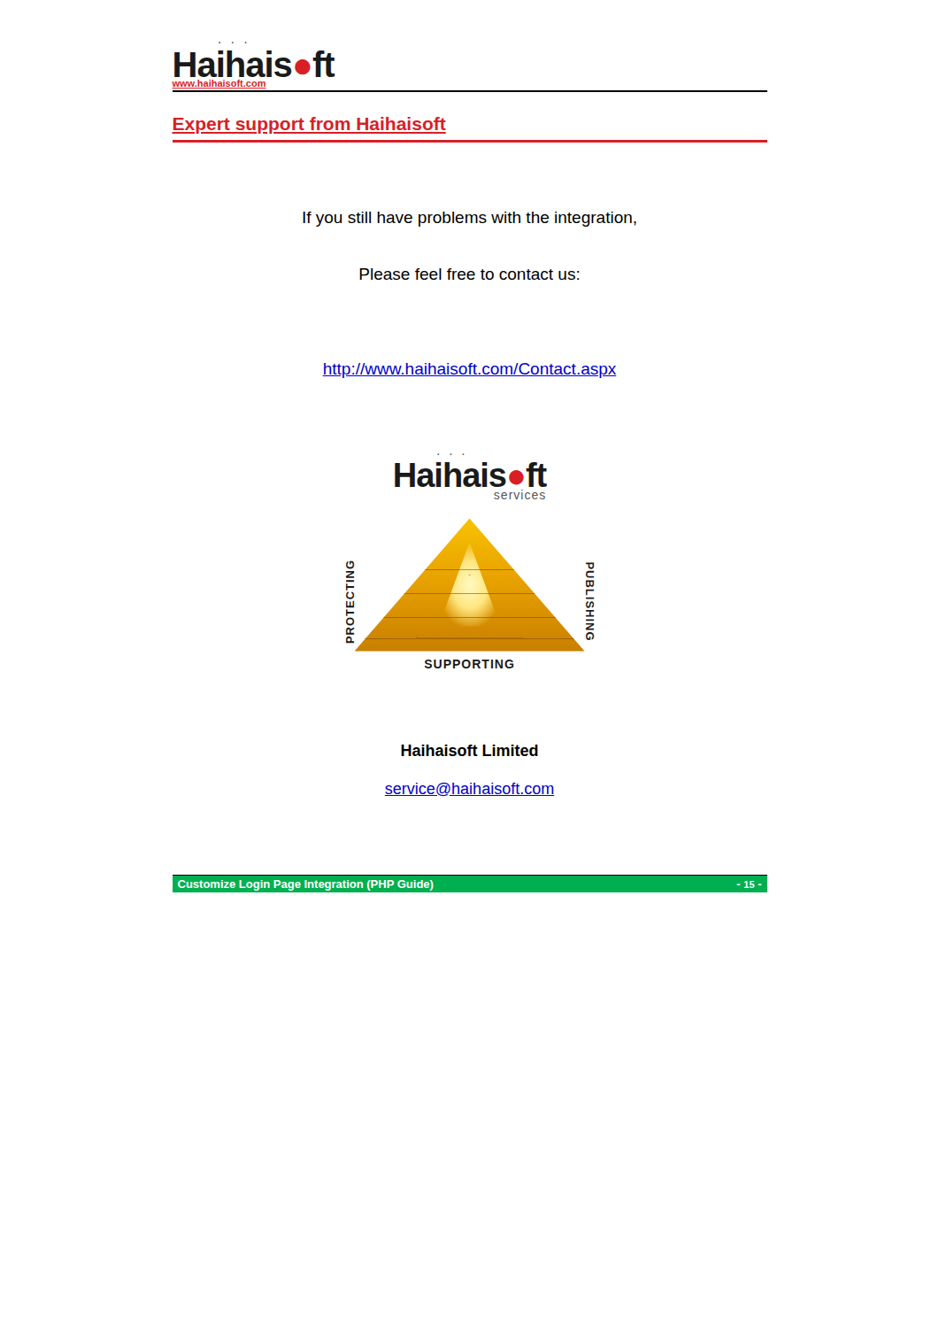· · ·Haihais●ft www.haihaisoft.com
Expert support from Haihaisoft
If you still have problems with the integration,
Please feel free to contact us:
http://www.haihaisoft.com/Contact.aspx
· · ·Haihais●ft services
PROTECTING PUBLISHING
SUPPORTING
Haihaisoft Limited
service@haihaisoft.com
Customize Login Page Integration (PHP Guide) - 15 -